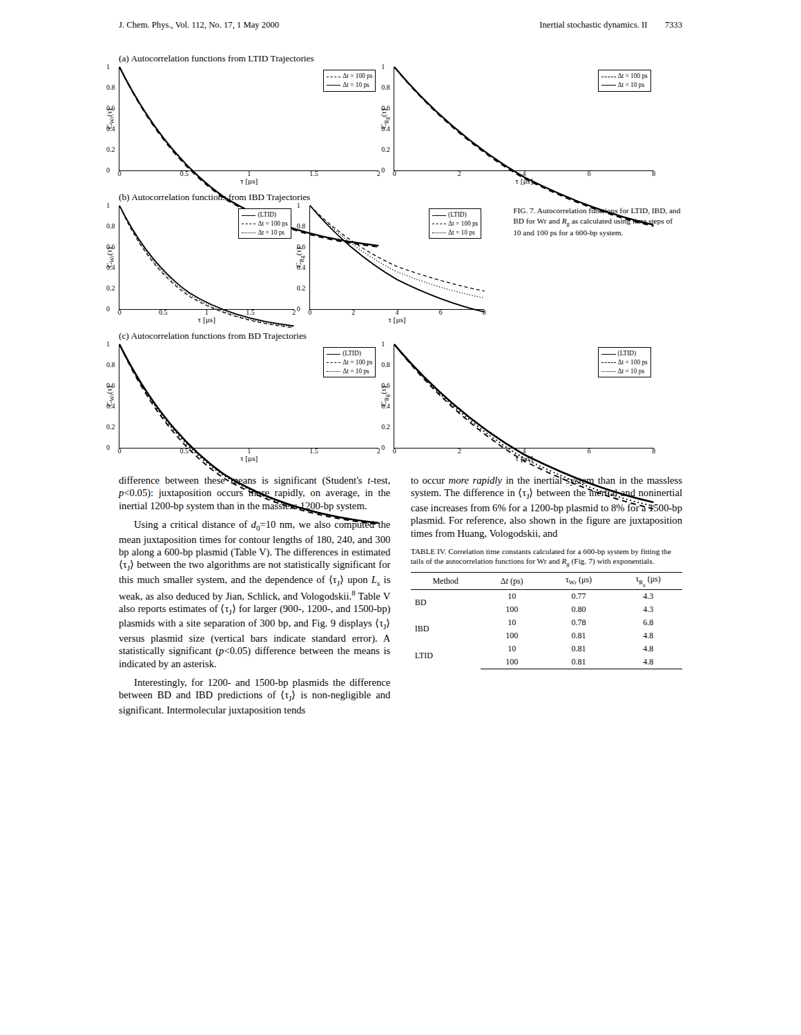J. Chem. Phys., Vol. 112, No. 17, 1 May 2000 Inertial stochastic dynamics. II 7333
(a) Autocorrelation functions from LTID Trajectories
CWr(τ) 1 0.8 0.6 0.4 0.2 0 0 0.5 1 1.5 2 τ [μs]
Δt = 100 ps
Δt = 10 ps
CRg(τ) 1 0.8 0.6 0.4 0.2 0 0 2 4 6 8 τ [μs]
Δt = 100 ps
Δt = 10 ps
(b) Autocorrelation functions from IBD Trajectories
CWr(τ) 1 0.8 0.6 0.4 0.2 0 0 0.5 1 1.5 2 τ [μs]
(LTID)
Δt = 100 ps
Δt = 10 ps
CRg(τ) 1 0.8 0.6 0.4 0.2 0 0 2 4 6 8 τ [μs]
(LTID)
Δt = 100 ps
Δt = 10 ps
FIG. 7. Autocorrelation functions for LTID, IBD, and BD for Wr and Rg as calculated using time steps of 10 and 100 ps for a 600-bp system.
(c) Autocorrelation functions from BD Trajectories
CWr(τ) 1 0.8 0.6 0.4 0.2 0 0 0.5 1 1.5 2 τ [μs]
(LTID)
Δt = 100 ps
Δt = 10 ps
CRg(τ) 1 0.8 0.6 0.4 0.2 0 0 2 4 6 8 τ [μs]
(LTID)
Δt = 100 ps
Δt = 10 ps
difference between these means is significant (Student's t-test, p<0.05): juxtaposition occurs more rapidly, on average, in the inertial 1200-bp system than in the massless 1200-bp system.
Using a critical distance of d0=10 nm, we also computed the mean juxtaposition times for contour lengths of 180, 240, and 300 bp along a 600-bp plasmid (Table V). The differences in estimated ⟨τJ⟩ between the two algorithms are not statistically significant for this much smaller system, and the dependence of ⟨τJ⟩ upon Ls is weak, as also deduced by Jian, Schlick, and Vologodskii.8 Table V also reports estimates of ⟨τJ⟩ for larger (900-, 1200-, and 1500-bp) plasmids with a site separation of 300 bp, and Fig. 9 displays ⟨τJ⟩ versus plasmid size (vertical bars indicate standard error). A statistically significant (p<0.05) difference between the means is indicated by an asterisk.
Interestingly, for 1200- and 1500-bp plasmids the difference between BD and IBD predictions of ⟨τJ⟩ is non-negligible and significant. Intermolecular juxtaposition tends
to occur more rapidly in the inertial system than in the massless system. The difference in ⟨τJ⟩ between the inertial and noninertial case increases from 6% for a 1200-bp plasmid to 8% for a 1500-bp plasmid. For reference, also shown in the figure are juxtaposition times from Huang, Vologodskii, and
TABLE IV. Correlation time constants calculated for a 600-bp system by fitting the tails of the autocorrelation functions for Wr and R g (Fig. 7) with exponentials.
| Method | Δ t (ps) | τ Wr (μs) | τ R g (μs) |
| --- | --- | --- | --- |
| BD | 10 | 0.77 | 4.3 |
| 100 | 0.80 | 4.3 |
| IBD | 10 | 0.78 | 6.8 |
| 100 | 0.81 | 4.8 |
| LTID | 10 | 0.81 | 4.8 |
| 100 | 0.81 | 4.8 |